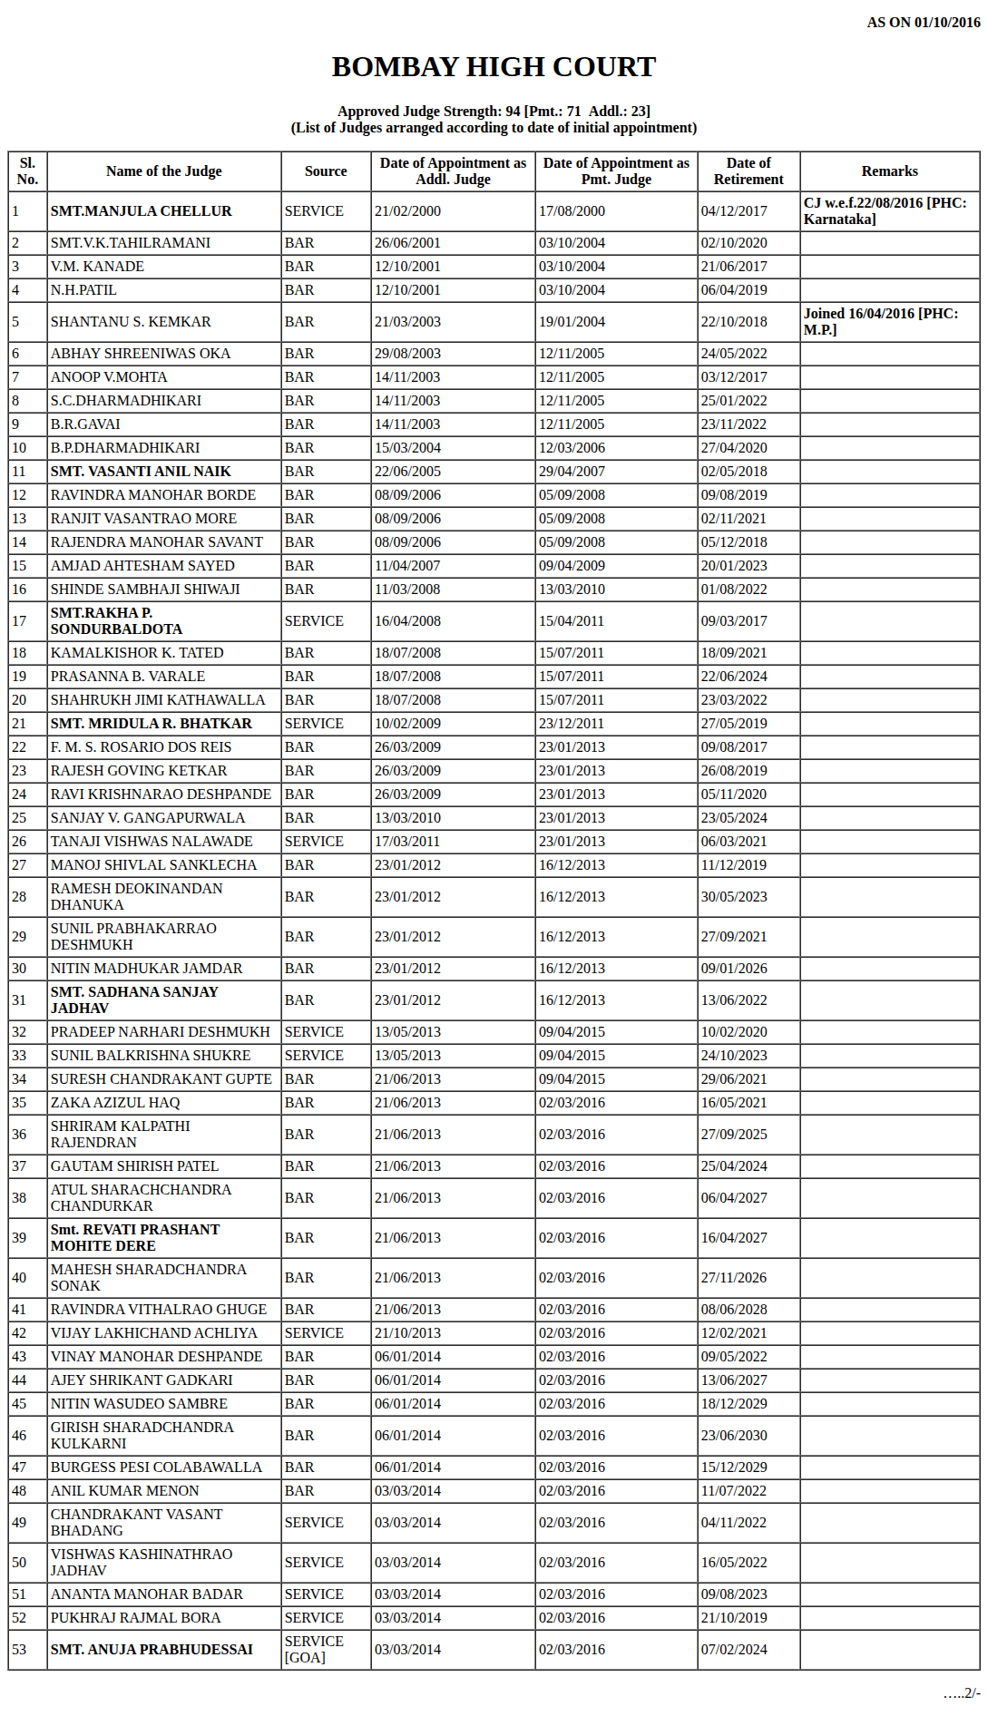AS ON 01/10/2016
BOMBAY HIGH COURT
Approved Judge Strength: 94 [Pmt.: 71 Addl.: 23]
(List of Judges arranged according to date of initial appointment)
| Sl. No. | Name of the Judge | Source | Date of Appointment as Addl. Judge | Date of Appointment as Pmt. Judge | Date of Retirement | Remarks |
| --- | --- | --- | --- | --- | --- | --- |
| 1 | SMT.MANJULA CHELLUR | SERVICE | 21/02/2000 | 17/08/2000 | 04/12/2017 | CJ w.e.f.22/08/2016 [PHC: Karnataka] |
| 2 | SMT.V.K.TAHILRAMANI | BAR | 26/06/2001 | 03/10/2004 | 02/10/2020 | |
| 3 | V.M. KANADE | BAR | 12/10/2001 | 03/10/2004 | 21/06/2017 | |
| 4 | N.H.PATIL | BAR | 12/10/2001 | 03/10/2004 | 06/04/2019 | |
| 5 | SHANTANU S. KEMKAR | BAR | 21/03/2003 | 19/01/2004 | 22/10/2018 | Joined 16/04/2016 [PHC: M.P.] |
| 6 | ABHAY SHREENIWAS OKA | BAR | 29/08/2003 | 12/11/2005 | 24/05/2022 | |
| 7 | ANOOP V.MOHTA | BAR | 14/11/2003 | 12/11/2005 | 03/12/2017 | |
| 8 | S.C.DHARMADHIKARI | BAR | 14/11/2003 | 12/11/2005 | 25/01/2022 | |
| 9 | B.R.GAVAI | BAR | 14/11/2003 | 12/11/2005 | 23/11/2022 | |
| 10 | B.P.DHARMADHIKARI | BAR | 15/03/2004 | 12/03/2006 | 27/04/2020 | |
| 11 | SMT. VASANTI ANIL NAIK | BAR | 22/06/2005 | 29/04/2007 | 02/05/2018 | |
| 12 | RAVINDRA MANOHAR BORDE | BAR | 08/09/2006 | 05/09/2008 | 09/08/2019 | |
| 13 | RANJIT VASANTRAO MORE | BAR | 08/09/2006 | 05/09/2008 | 02/11/2021 | |
| 14 | RAJENDRA MANOHAR SAVANT | BAR | 08/09/2006 | 05/09/2008 | 05/12/2018 | |
| 15 | AMJAD AHTESHAM SAYED | BAR | 11/04/2007 | 09/04/2009 | 20/01/2023 | |
| 16 | SHINDE SAMBHAJI SHIWAJI | BAR | 11/03/2008 | 13/03/2010 | 01/08/2022 | |
| 17 | SMT.RAKHA P. SONDURBALDOTA | SERVICE | 16/04/2008 | 15/04/2011 | 09/03/2017 | |
| 18 | KAMALKISHOR K. TATED | BAR | 18/07/2008 | 15/07/2011 | 18/09/2021 | |
| 19 | PRASANNA B. VARALE | BAR | 18/07/2008 | 15/07/2011 | 22/06/2024 | |
| 20 | SHAHRUKH JIMI KATHAWALLA | BAR | 18/07/2008 | 15/07/2011 | 23/03/2022 | |
| 21 | SMT. MRIDULA R. BHATKAR | SERVICE | 10/02/2009 | 23/12/2011 | 27/05/2019 | |
| 22 | F. M. S. ROSARIO DOS REIS | BAR | 26/03/2009 | 23/01/2013 | 09/08/2017 | |
| 23 | RAJESH GOVING KETKAR | BAR | 26/03/2009 | 23/01/2013 | 26/08/2019 | |
| 24 | RAVI KRISHNARAO DESHPANDE | BAR | 26/03/2009 | 23/01/2013 | 05/11/2020 | |
| 25 | SANJAY V. GANGAPURWALA | BAR | 13/03/2010 | 23/01/2013 | 23/05/2024 | |
| 26 | TANAJI VISHWAS NALAWADE | SERVICE | 17/03/2011 | 23/01/2013 | 06/03/2021 | |
| 27 | MANOJ SHIVLAL SANKLECHA | BAR | 23/01/2012 | 16/12/2013 | 11/12/2019 | |
| 28 | RAMESH DEOKINANDAN DHANUKA | BAR | 23/01/2012 | 16/12/2013 | 30/05/2023 | |
| 29 | SUNIL PRABHAKARRAO DESHMUKH | BAR | 23/01/2012 | 16/12/2013 | 27/09/2021 | |
| 30 | NITIN MADHUKAR JAMDAR | BAR | 23/01/2012 | 16/12/2013 | 09/01/2026 | |
| 31 | SMT. SADHANA SANJAY JADHAV | BAR | 23/01/2012 | 16/12/2013 | 13/06/2022 | |
| 32 | PRADEEP NARHARI DESHMUKH | SERVICE | 13/05/2013 | 09/04/2015 | 10/02/2020 | |
| 33 | SUNIL BALKRISHNA SHUKRE | SERVICE | 13/05/2013 | 09/04/2015 | 24/10/2023 | |
| 34 | SURESH CHANDRAKANT GUPTE | BAR | 21/06/2013 | 09/04/2015 | 29/06/2021 | |
| 35 | ZAKA AZIZUL HAQ | BAR | 21/06/2013 | 02/03/2016 | 16/05/2021 | |
| 36 | SHRIRAM KALPATHI RAJENDRAN | BAR | 21/06/2013 | 02/03/2016 | 27/09/2025 | |
| 37 | GAUTAM SHIRISH PATEL | BAR | 21/06/2013 | 02/03/2016 | 25/04/2024 | |
| 38 | ATUL SHARACHCHANDRA CHANDURKAR | BAR | 21/06/2013 | 02/03/2016 | 06/04/2027 | |
| 39 | Smt. REVATI PRASHANT MOHITE DERE | BAR | 21/06/2013 | 02/03/2016 | 16/04/2027 | |
| 40 | MAHESH SHARADCHANDRA SONAK | BAR | 21/06/2013 | 02/03/2016 | 27/11/2026 | |
| 41 | RAVINDRA VITHALRAO GHUGE | BAR | 21/06/2013 | 02/03/2016 | 08/06/2028 | |
| 42 | VIJAY LAKHICHAND ACHLIYA | SERVICE | 21/10/2013 | 02/03/2016 | 12/02/2021 | |
| 43 | VINAY MANOHAR DESHPANDE | BAR | 06/01/2014 | 02/03/2016 | 09/05/2022 | |
| 44 | AJEY SHRIKANT GADKARI | BAR | 06/01/2014 | 02/03/2016 | 13/06/2027 | |
| 45 | NITIN WASUDEO SAMBRE | BAR | 06/01/2014 | 02/03/2016 | 18/12/2029 | |
| 46 | GIRISH SHARADCHANDRA KULKARNI | BAR | 06/01/2014 | 02/03/2016 | 23/06/2030 | |
| 47 | BURGESS PESI COLABAWALLA | BAR | 06/01/2014 | 02/03/2016 | 15/12/2029 | |
| 48 | ANIL KUMAR MENON | BAR | 03/03/2014 | 02/03/2016 | 11/07/2022 | |
| 49 | CHANDRAKANT VASANT BHADANG | SERVICE | 03/03/2014 | 02/03/2016 | 04/11/2022 | |
| 50 | VISHWAS KASHINATHRAO JADHAV | SERVICE | 03/03/2014 | 02/03/2016 | 16/05/2022 | |
| 51 | ANANTA MANOHAR BADAR | SERVICE | 03/03/2014 | 02/03/2016 | 09/08/2023 | |
| 52 | PUKHRAJ RAJMAL BORA | SERVICE | 03/03/2014 | 02/03/2016 | 21/10/2019 | |
| 53 | SMT. ANUJA PRABHUDESSAI | SERVICE [GOA] | 03/03/2014 | 02/03/2016 | 07/02/2024 | |
…..2/-